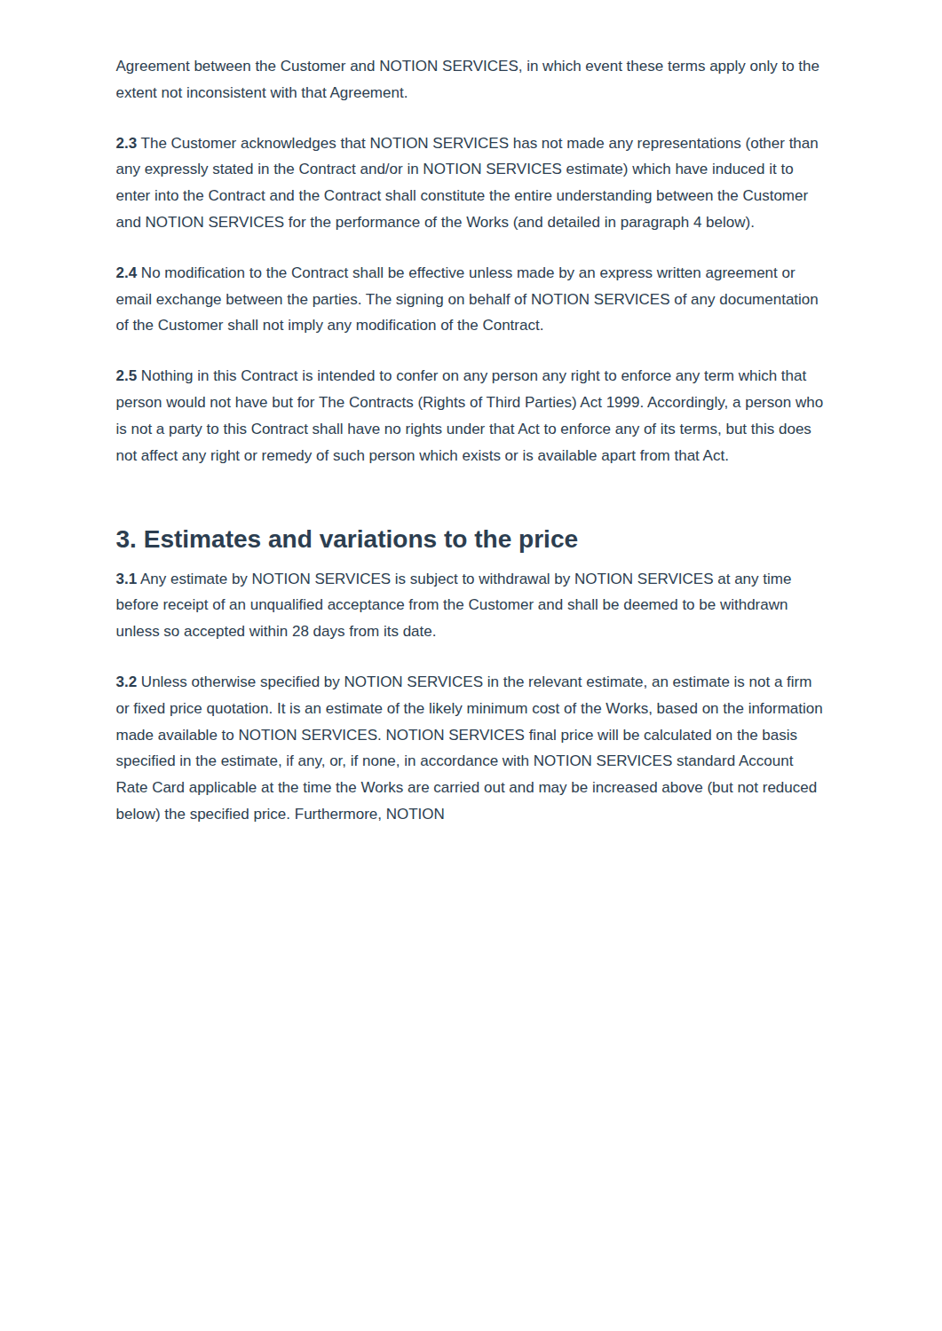Agreement between the Customer and NOTION SERVICES, in which event these terms apply only to the extent not inconsistent with that Agreement.
2.3 The Customer acknowledges that NOTION SERVICES has not made any representations (other than any expressly stated in the Contract and/or in NOTION SERVICES estimate) which have induced it to enter into the Contract and the Contract shall constitute the entire understanding between the Customer and NOTION SERVICES for the performance of the Works (and detailed in paragraph 4 below).
2.4 No modification to the Contract shall be effective unless made by an express written agreement or email exchange between the parties. The signing on behalf of NOTION SERVICES of any documentation of the Customer shall not imply any modification of the Contract.
2.5 Nothing in this Contract is intended to confer on any person any right to enforce any term which that person would not have but for The Contracts (Rights of Third Parties) Act 1999. Accordingly, a person who is not a party to this Contract shall have no rights under that Act to enforce any of its terms, but this does not affect any right or remedy of such person which exists or is available apart from that Act.
3. Estimates and variations to the price
3.1 Any estimate by NOTION SERVICES is subject to withdrawal by NOTION SERVICES at any time before receipt of an unqualified acceptance from the Customer and shall be deemed to be withdrawn unless so accepted within 28 days from its date.
3.2 Unless otherwise specified by NOTION SERVICES in the relevant estimate, an estimate is not a firm or fixed price quotation. It is an estimate of the likely minimum cost of the Works, based on the information made available to NOTION SERVICES. NOTION SERVICES final price will be calculated on the basis specified in the estimate, if any, or, if none, in accordance with NOTION SERVICES standard Account Rate Card applicable at the time the Works are carried out and may be increased above (but not reduced below) the specified price. Furthermore, NOTION